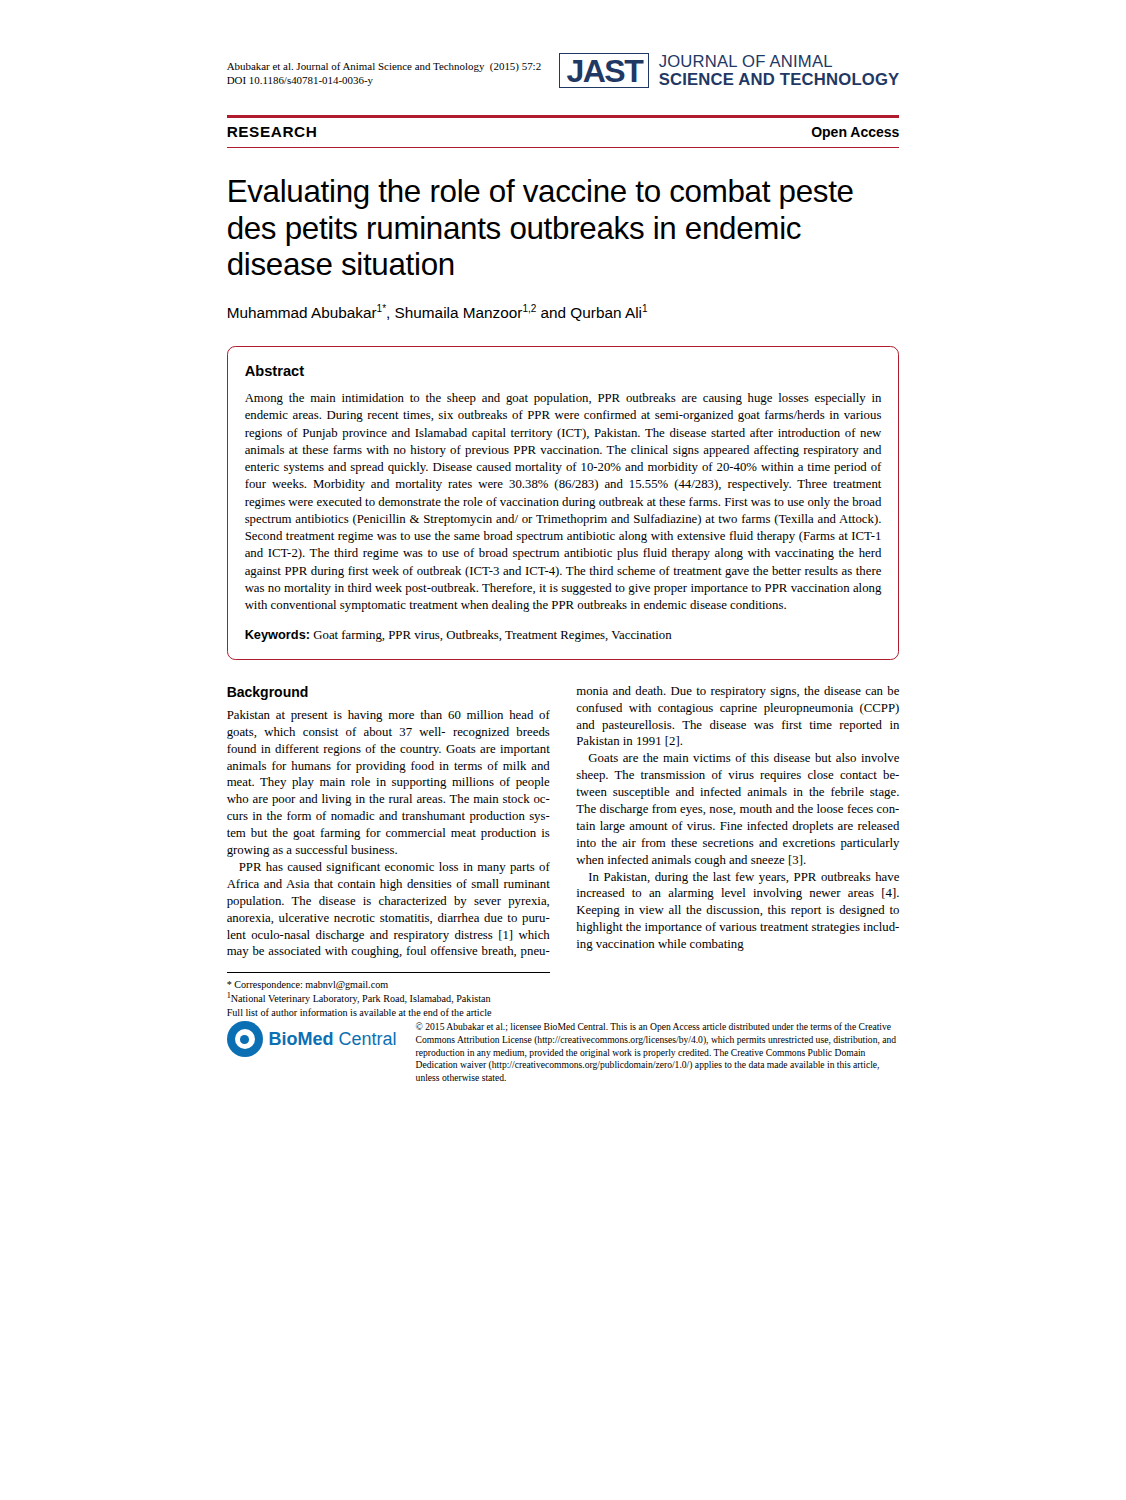Abubakar et al. Journal of Animal Science and Technology (2015) 57:2
DOI 10.1186/s40781-014-0036-y
JAST
JOURNAL OF ANIMAL
SCIENCE AND TECHNOLOGY
RESEARCH
Open Access
Evaluating the role of vaccine to combat peste des petits ruminants outbreaks in endemic disease situation
Muhammad Abubakar1*, Shumaila Manzoor1,2 and Qurban Ali1
Abstract
Among the main intimidation to the sheep and goat population, PPR outbreaks are causing huge losses especially in endemic areas. During recent times, six outbreaks of PPR were confirmed at semi-organized goat farms/herds in various regions of Punjab province and Islamabad capital territory (ICT), Pakistan. The disease started after introduction of new animals at these farms with no history of previous PPR vaccination. The clinical signs appeared affecting respiratory and enteric systems and spread quickly. Disease caused mortality of 10-20% and morbidity of 20-40% within a time period of four weeks. Morbidity and mortality rates were 30.38% (86/283) and 15.55% (44/283), respectively. Three treatment regimes were executed to demonstrate the role of vaccination during outbreak at these farms. First was to use only the broad spectrum antibiotics (Penicillin & Streptomycin and/ or Trimethoprim and Sulfadiazine) at two farms (Texilla and Attock). Second treatment regime was to use the same broad spectrum antibiotic along with extensive fluid therapy (Farms at ICT-1 and ICT-2). The third regime was to use of broad spectrum antibiotic plus fluid therapy along with vaccinating the herd against PPR during first week of outbreak (ICT-3 and ICT-4). The third scheme of treatment gave the better results as there was no mortality in third week post-outbreak. Therefore, it is suggested to give proper importance to PPR vaccination along with conventional symptomatic treatment when dealing the PPR outbreaks in endemic disease conditions.
Keywords: Goat farming, PPR virus, Outbreaks, Treatment Regimes, Vaccination
Background
Pakistan at present is having more than 60 million head of goats, which consist of about 37 well- recognized breeds found in different regions of the country. Goats are important animals for humans for providing food in terms of milk and meat. They play main role in supporting millions of people who are poor and living in the rural areas. The main stock occurs in the form of nomadic and transhumant production system but the goat farming for commercial meat production is growing as a successful business.
PPR has caused significant economic loss in many parts of Africa and Asia that contain high densities of small ruminant population. The disease is characterized by sever pyrexia, anorexia, ulcerative necrotic stomatitis, diarrhea due to purulent oculo-nasal discharge and respiratory distress [1] which may be associated with coughing, foul offensive breath, pneumonia and death. Due to respiratory signs, the disease can be confused with contagious caprine pleuropneumonia (CCPP) and pasteurellosis. The disease was first time reported in Pakistan in 1991 [2].
Goats are the main victims of this disease but also involve sheep. The transmission of virus requires close contact between susceptible and infected animals in the febrile stage. The discharge from eyes, nose, mouth and the loose feces contain large amount of virus. Fine infected droplets are released into the air from these secretions and excretions particularly when infected animals cough and sneeze [3].
In Pakistan, during the last few years, PPR outbreaks have increased to an alarming level involving newer areas [4]. Keeping in view all the discussion, this report is designed to highlight the importance of various treatment strategies including vaccination while combating
* Correspondence: mabnvl@gmail.com
1National Veterinary Laboratory, Park Road, Islamabad, Pakistan
Full list of author information is available at the end of the article
BioMed Central
© 2015 Abubakar et al.; licensee BioMed Central. This is an Open Access article distributed under the terms of the Creative Commons Attribution License (http://creativecommons.org/licenses/by/4.0), which permits unrestricted use, distribution, and reproduction in any medium, provided the original work is properly credited. The Creative Commons Public Domain Dedication waiver (http://creativecommons.org/publicdomain/zero/1.0/) applies to the data made available in this article, unless otherwise stated.